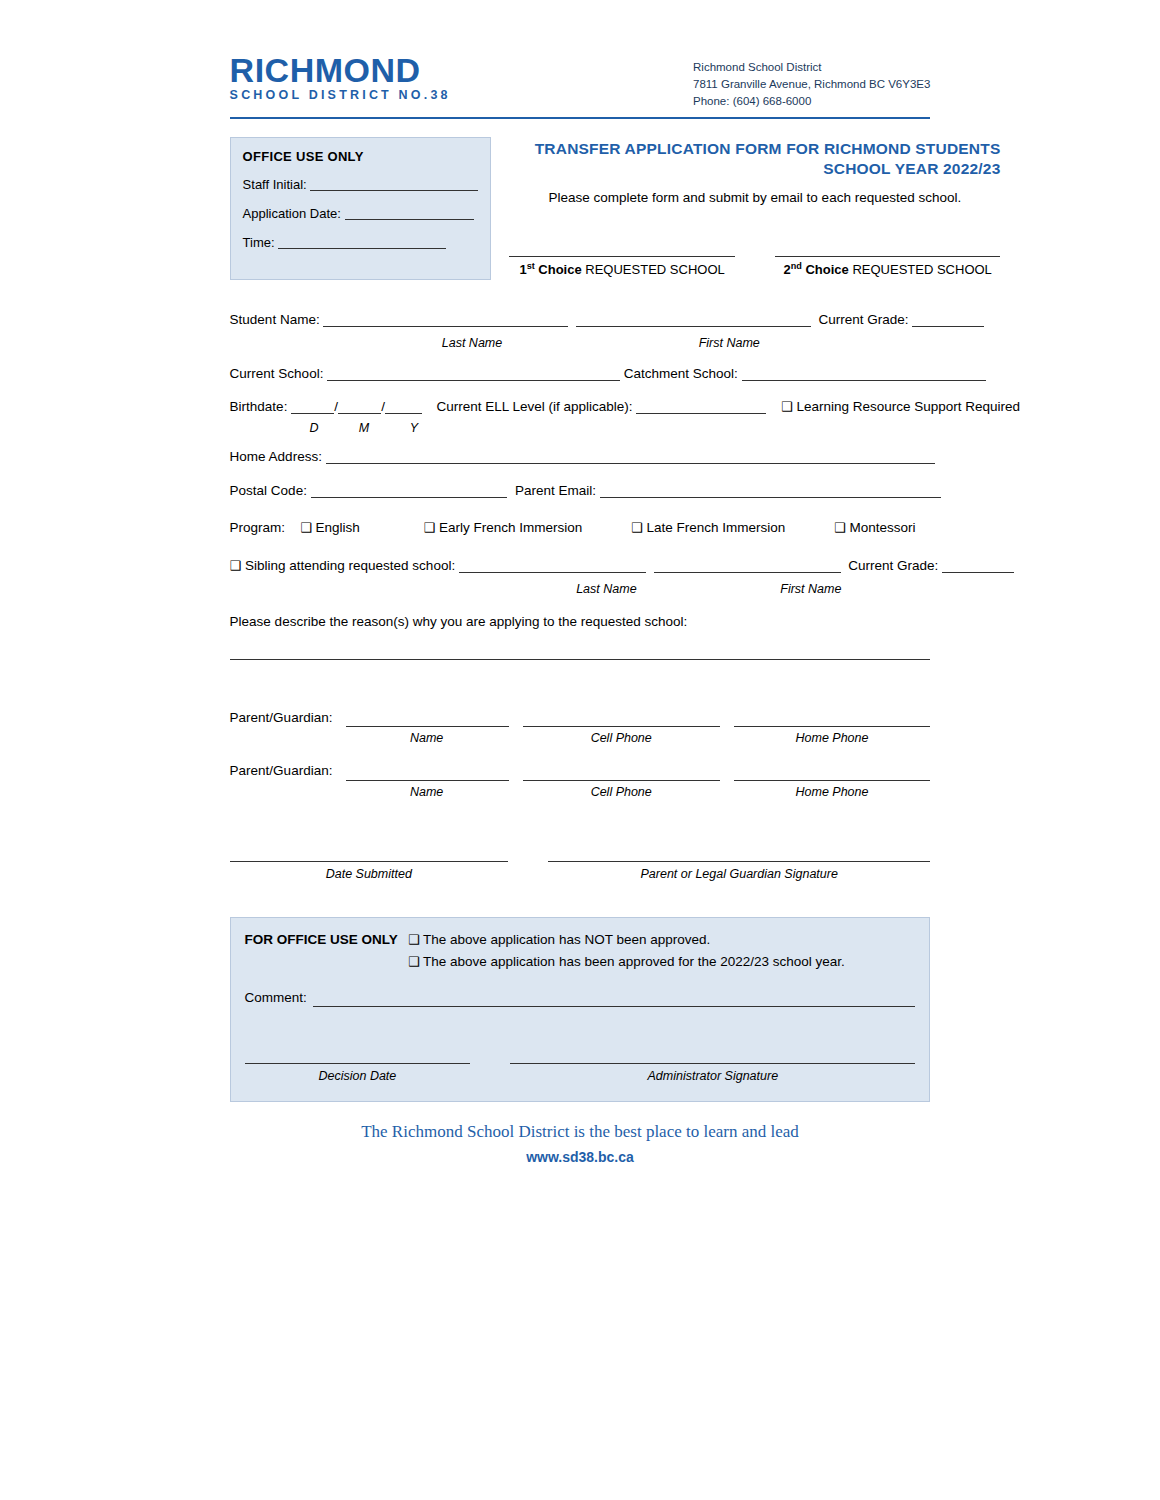RICHMOND
SCHOOL DISTRICT NO.38
Richmond School District
7811 Granville Avenue, Richmond BC V6Y3E3
Phone: (604) 668-6000
OFFICE USE ONLY
Staff Initial:
Application Date:
Time:
TRANSFER APPLICATION FORM FOR RICHMOND STUDENTS
SCHOOL YEAR 2022/23
Please complete form and submit by email to each requested school.
1st Choice REQUESTED SCHOOL
2nd Choice REQUESTED SCHOOL
Student Name: Current Grade:
Last Name
First Name
Current School: Catchment School:
Birthdate: / / Current ELL Level (if applicable): ❑ Learning Resource Support Required
DMY
Home Address:
Postal Code: Parent Email:
Program: ❑ English ❑ Early French Immersion ❑ Late French Immersion ❑ Montessori
❑ Sibling attending requested school: Current Grade:
Last Name
First Name
Please describe the reason(s) why you are applying to the requested school:
Parent/Guardian:
Name
Cell Phone
Home Phone
Parent/Guardian:
Name
Cell Phone
Home Phone
Date Submitted
Parent or Legal Guardian Signature
FOR OFFICE USE ONLY
❑ The above application has NOT been approved.
❑ The above application has been approved for the 2022/23 school year.
Comment:
Decision Date
Administrator Signature
The Richmond School District is the best place to learn and lead
www.sd38.bc.ca